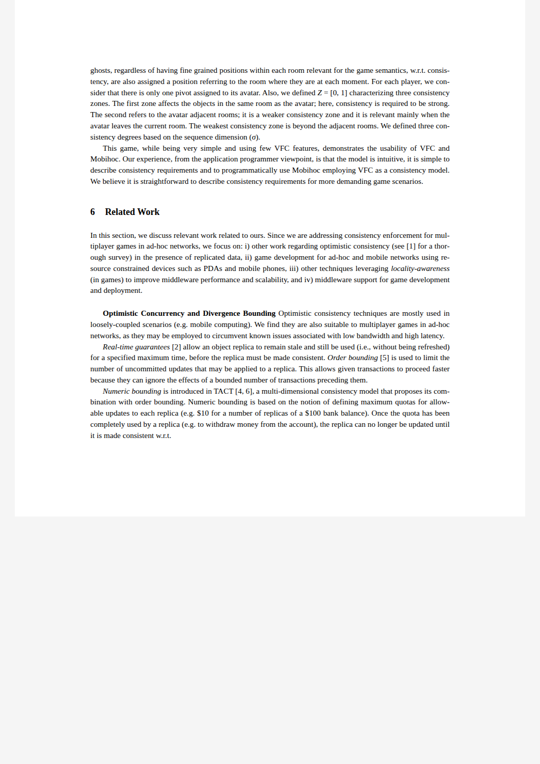ghosts, regardless of having fine grained positions within each room relevant for the game semantics, w.r.t. consistency, are also assigned a position referring to the room where they are at each moment. For each player, we consider that there is only one pivot assigned to its avatar. Also, we defined Z = [0, 1] characterizing three consistency zones. The first zone affects the objects in the same room as the avatar; here, consistency is required to be strong. The second refers to the avatar adjacent rooms; it is a weaker consistency zone and it is relevant mainly when the avatar leaves the current room. The weakest consistency zone is beyond the adjacent rooms. We defined three consistency degrees based on the sequence dimension (σ).
This game, while being very simple and using few VFC features, demonstrates the usability of VFC and Mobihoc. Our experience, from the application programmer viewpoint, is that the model is intuitive, it is simple to describe consistency requirements and to programmatically use Mobihoc employing VFC as a consistency model. We believe it is straightforward to describe consistency requirements for more demanding game scenarios.
6 Related Work
In this section, we discuss relevant work related to ours. Since we are addressing consistency enforcement for multiplayer games in ad-hoc networks, we focus on: i) other work regarding optimistic consistency (see [1] for a thorough survey) in the presence of replicated data, ii) game development for ad-hoc and mobile networks using resource constrained devices such as PDAs and mobile phones, iii) other techniques leveraging locality-awareness (in games) to improve middleware performance and scalability, and iv) middleware support for game development and deployment.
Optimistic Concurrency and Divergence Bounding Optimistic consistency techniques are mostly used in loosely-coupled scenarios (e.g. mobile computing). We find they are also suitable to multiplayer games in ad-hoc networks, as they may be employed to circumvent known issues associated with low bandwidth and high latency.
Real-time guarantees [2] allow an object replica to remain stale and still be used (i.e., without being refreshed) for a specified maximum time, before the replica must be made consistent. Order bounding [5] is used to limit the number of uncommitted updates that may be applied to a replica. This allows given transactions to proceed faster because they can ignore the effects of a bounded number of transactions preceding them.
Numeric bounding is introduced in TACT [4, 6], a multi-dimensional consistency model that proposes its combination with order bounding. Numeric bounding is based on the notion of defining maximum quotas for allowable updates to each replica (e.g. $10 for a number of replicas of a $100 bank balance). Once the quota has been completely used by a replica (e.g. to withdraw money from the account), the replica can no longer be updated until it is made consistent w.r.t.